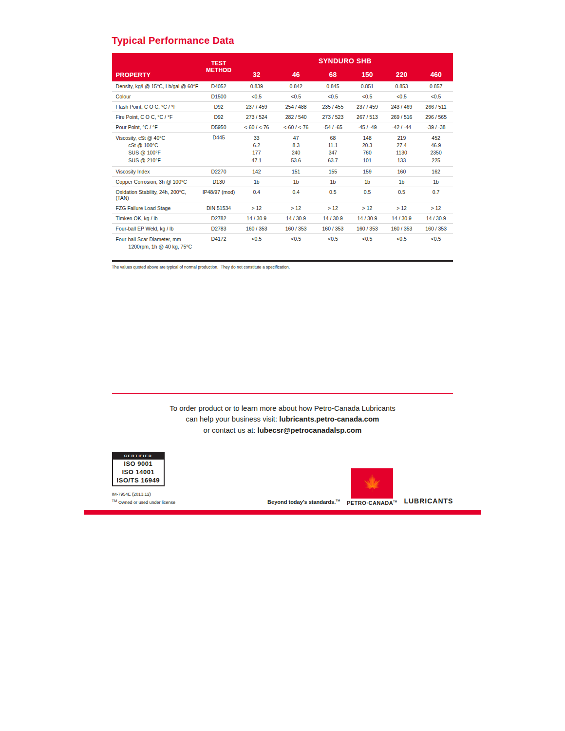Typical Performance Data
| PROPERTY | TEST METHOD | SYNDURO SHB |
| --- | --- | --- |
| 32 | 46 | 68 | 150 | 220 | 460 |
| Density, kg/l @ 15°C, Lb/gal @ 60°F | D4052 | 0.839 | 0.842 | 0.845 | 0.851 | 0.853 | 0.857 |
| Colour | D1500 | <0.5 | <0.5 | <0.5 | <0.5 | <0.5 | <0.5 |
| Flash Point, C O C, °C / °F | D92 | 237 / 459 | 254 / 488 | 235 / 455 | 237 / 459 | 243 / 469 | 266 / 511 |
| Fire Point, C O C, °C / °F | D92 | 273 / 524 | 282 / 540 | 273 / 523 | 267 / 513 | 269 / 516 | 296 / 565 |
| Pour Point, °C / °F | D5950 | <-60 / <-76 | <-60 / <-76 | -54 / -65 | -45 / -49 | -42 / -44 | -39 / -38 |
| Viscosity, cSt @ 40°C cSt @ 100°C SUS @ 100°F SUS @ 210°F | D445 | 33 6.2 177 47.1 | 47 8.3 240 53.6 | 68 11.1 347 63.7 | 148 20.3 760 101 | 219 27.4 1130 133 | 452 46.9 2350 225 |
| Viscosity Index | D2270 | 142 | 151 | 155 | 159 | 160 | 162 |
| Copper Corrosion, 3h @ 100°C | D130 | 1b | 1b | 1b | 1b | 1b | 1b |
| Oxidation Stability, 24h, 200°C, (TAN) | IP48/97 (mod) | 0.4 | 0.4 | 0.5 | 0.5 | 0.5 | 0.7 |
| FZG Failure Load Stage | DIN 51534 | > 12 | > 12 | > 12 | > 12 | > 12 | > 12 |
| Timken OK, kg / lb | D2782 | 14 / 30.9 | 14 / 30.9 | 14 / 30.9 | 14 / 30.9 | 14 / 30.9 | 14 / 30.9 |
| Four-ball EP Weld, kg / lb | D2783 | 160 / 353 | 160 / 353 | 160 / 353 | 160 / 353 | 160 / 353 | 160 / 353 |
| Four-ball Scar Diameter, mm 1200rpm, 1h @ 40 kg, 75°C | D4172 | <0.5 | <0.5 | <0.5 | <0.5 | <0.5 | <0.5 |
The values quoted above are typical of normal production. They do not constitute a specification.
To order product or to learn more about how Petro-Canada Lubricants
can help your business visit: lubricants.petro-canada.com
or contact us at: lubecsr@petrocanadalsp.com
CERTIFIED
ISO 9001
ISO 14001
ISO/TS 16949
IM-7954E (2013.12)
TM Owned or used under license
Beyond today’s standards.TM
🍁
PETRO·CANADATM
LUBRICANTS